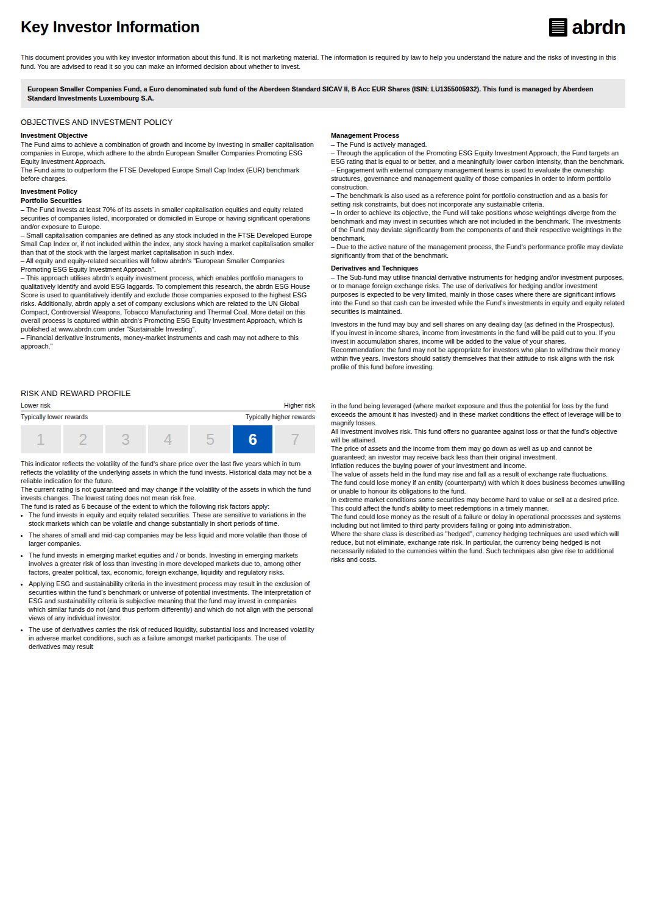Key Investor Information
abrdn
This document provides you with key investor information about this fund. It is not marketing material. The information is required by law to help you understand the nature and the risks of investing in this fund. You are advised to read it so you can make an informed decision about whether to invest.
European Smaller Companies Fund, a Euro denominated sub fund of the Aberdeen Standard SICAV II, B Acc EUR Shares (ISIN: LU1355005932). This fund is managed by Aberdeen Standard Investments Luxembourg S.A.
OBJECTIVES AND INVESTMENT POLICY
Investment Objective
The Fund aims to achieve a combination of growth and income by investing in smaller capitalisation companies in Europe, which adhere to the abrdn European Smaller Companies Promoting ESG Equity Investment Approach.
The Fund aims to outperform the FTSE Developed Europe Small Cap Index (EUR) benchmark before charges.
Investment Policy
Portfolio Securities
– The Fund invests at least 70% of its assets in smaller capitalisation equities and equity related securities of companies listed, incorporated or domiciled in Europe or having significant operations and/or exposure to Europe.
– Small capitalisation companies are defined as any stock included in the FTSE Developed Europe Small Cap Index or, if not included within the index, any stock having a market capitalisation smaller than that of the stock with the largest market capitalisation in such index.
– All equity and equity-related securities will follow abrdn's "European Smaller Companies Promoting ESG Equity Investment Approach".
– This approach utilises abrdn's equity investment process, which enables portfolio managers to qualitatively identify and avoid ESG laggards. To complement this research, the abrdn ESG House Score is used to quantitatively identify and exclude those companies exposed to the highest ESG risks. Additionally, abrdn apply a set of company exclusions which are related to the UN Global Compact, Controversial Weapons, Tobacco Manufacturing and Thermal Coal. More detail on this overall process is captured within abrdn's Promoting ESG Equity Investment Approach, which is published at www.abrdn.com under "Sustainable Investing".
– Financial derivative instruments, money-market instruments and cash may not adhere to this approach."
Management Process
– The Fund is actively managed.
– Through the application of the Promoting ESG Equity Investment Approach, the Fund targets an ESG rating that is equal to or better, and a meaningfully lower carbon intensity, than the benchmark.
– Engagement with external company management teams is used to evaluate the ownership structures, governance and management quality of those companies in order to inform portfolio construction.
– The benchmark is also used as a reference point for portfolio construction and as a basis for setting risk constraints, but does not incorporate any sustainable criteria.
– In order to achieve its objective, the Fund will take positions whose weightings diverge from the benchmark and may invest in securities which are not included in the benchmark. The investments of the Fund may deviate significantly from the components of and their respective weightings in the benchmark.
– Due to the active nature of the management process, the Fund's performance profile may deviate significantly from that of the benchmark.
Derivatives and Techniques
– The Sub-fund may utilise financial derivative instruments for hedging and/or investment purposes, or to manage foreign exchange risks. The use of derivatives for hedging and/or investment purposes is expected to be very limited, mainly in those cases where there are significant inflows into the Fund so that cash can be invested while the Fund's investments in equity and equity related securities is maintained.
Investors in the fund may buy and sell shares on any dealing day (as defined in the Prospectus).
If you invest in income shares, income from investments in the fund will be paid out to you. If you invest in accumulation shares, income will be added to the value of your shares.
Recommendation: the fund may not be appropriate for investors who plan to withdraw their money within five years. Investors should satisfy themselves that their attitude to risk aligns with the risk profile of this fund before investing.
RISK AND REWARD PROFILE
Lower risk Higher risk
Typically lower rewards Typically higher rewards
1
2
3
4
5
6
7
This indicator reflects the volatility of the fund's share price over the last five years which in turn reflects the volatility of the underlying assets in which the fund invests. Historical data may not be a reliable indication for the future.
The current rating is not guaranteed and may change if the volatility of the assets in which the fund invests changes. The lowest rating does not mean risk free.
The fund is rated as 6 because of the extent to which the following risk factors apply:
The fund invests in equity and equity related securities. These are sensitive to variations in the stock markets which can be volatile and change substantially in short periods of time.
The shares of small and mid-cap companies may be less liquid and more volatile than those of larger companies.
The fund invests in emerging market equities and / or bonds. Investing in emerging markets involves a greater risk of loss than investing in more developed markets due to, among other factors, greater political, tax, economic, foreign exchange, liquidity and regulatory risks.
Applying ESG and sustainability criteria in the investment process may result in the exclusion of securities within the fund's benchmark or universe of potential investments. The interpretation of ESG and sustainability criteria is subjective meaning that the fund may invest in companies which similar funds do not (and thus perform differently) and which do not align with the personal views of any individual investor.
The use of derivatives carries the risk of reduced liquidity, substantial loss and increased volatility in adverse market conditions, such as a failure amongst market participants. The use of derivatives may result
in the fund being leveraged (where market exposure and thus the potential for loss by the fund exceeds the amount it has invested) and in these market conditions the effect of leverage will be to magnify losses.
All investment involves risk. This fund offers no guarantee against loss or that the fund's objective will be attained.
The price of assets and the income from them may go down as well as up and cannot be guaranteed; an investor may receive back less than their original investment.
Inflation reduces the buying power of your investment and income.
The value of assets held in the fund may rise and fall as a result of exchange rate fluctuations.
The fund could lose money if an entity (counterparty) with which it does business becomes unwilling or unable to honour its obligations to the fund.
In extreme market conditions some securities may become hard to value or sell at a desired price. This could affect the fund's ability to meet redemptions in a timely manner.
The fund could lose money as the result of a failure or delay in operational processes and systems including but not limited to third party providers failing or going into administration.
Where the share class is described as "hedged", currency hedging techniques are used which will reduce, but not eliminate, exchange rate risk. In particular, the currency being hedged is not necessarily related to the currencies within the fund. Such techniques also give rise to additional risks and costs.